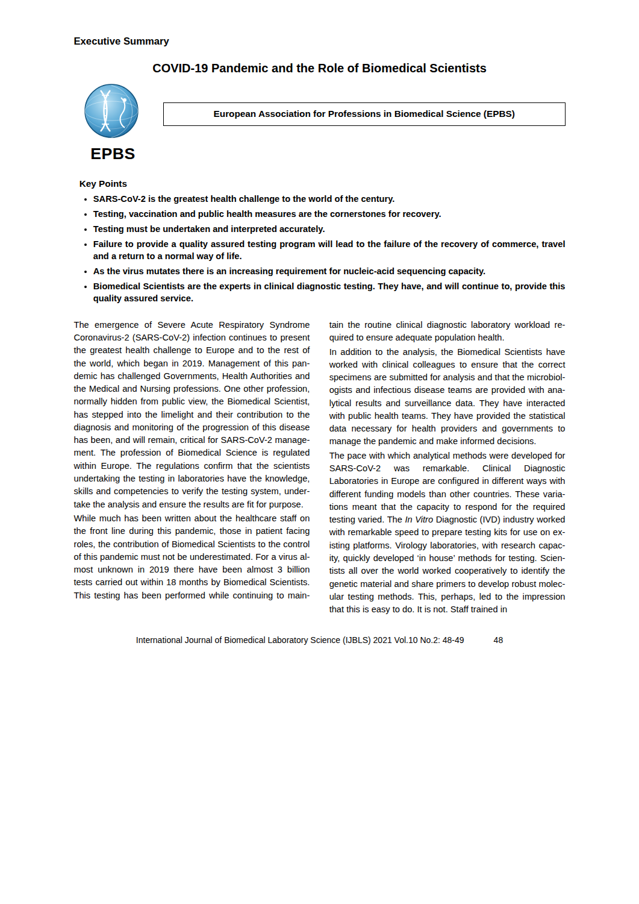Executive Summary
COVID-19 Pandemic and the Role of Biomedical Scientists
EPBS
EPBS
European Association for Professions in Biomedical Science (EPBS)
Key Points
SARS-CoV-2 is the greatest health challenge to the world of the century.
Testing, vaccination and public health measures are the cornerstones for recovery.
Testing must be undertaken and interpreted accurately.
Failure to provide a quality assured testing program will lead to the failure of the recovery of commerce, travel and a return to a normal way of life.
As the virus mutates there is an increasing requirement for nucleic-acid sequencing capacity.
Biomedical Scientists are the experts in clinical diagnostic testing. They have, and will continue to, provide this quality assured service.
The emergence of Severe Acute Respiratory Syndrome Coronavirus-2 (SARS-CoV-2) infect­ion continues to present the greatest health challenge to Europe and to the rest of the world, which began in 2019. Management of this pandemic has challenged Governments, Health Authorities and the Medical and Nursing professions. One other profession, normally hidden from public view, the Biomedical Scie­ntist, has stepped into the limelight and their contribution to the diagnosis and monitoring of the progression of this disease has been, and will remain, critical for SARS-CoV-2 manage­ment. The profession of Biomedical Science is regulated within Europe. The regulations con­firm that the scientists undertaking the testing in laboratories have the knowledge, skills and competencies to verify the testing system, undertake the analysis and ensure the results are fit for purpose.
While much has been written about the healthcare staff on the front line during this pandemic, those in patient facing roles, the contribution of Biomedical Scientists to the control of this pandemic must not be under­estimated. For a virus almost unknown in 2019 there have been almost 3 billion tests carried out within 18 months by Biomedical Scientists. This testing has been performed while continuing to maintain the routine clinical diagnostic laboratory workload required to ensure adequate population health.
In addition to the analysis, the Biomedical Scientists have worked with clinical colleagues to ensure that the correct specimens are submitted for analysis and that the microbiologists and infectious disease teams are provided with analytical results and surveillance data. They have interacted with public health teams. They have provided the statistical data necessary for health providers and governments to manage the pandemic and make informed decisions.
The pace with which analytical methods were developed for SARS-CoV-2 was remarkable. Clinical Diagnostic Laboratories in Europe are configured in different ways with different funding models than other countries. These variations meant that the capacity to respond for the required testing varied. The In Vitro Diagnostic (IVD) industry worked with remarkable speed to prepare testing kits for use on existing platforms. Virology labo­ratories, with research capacity, quickly developed ‘in house’ methods for testing. Sci­entists all over the world worked cooperatively to identify the genetic material and share primers to develop robust molecular testing methods. This, perhaps, led to the impression that this is easy to do. It is not. Staff trained in
International Journal of Biomedical Laboratory Science (IJBLS) 2021 Vol.10 No.2: 48-49 48